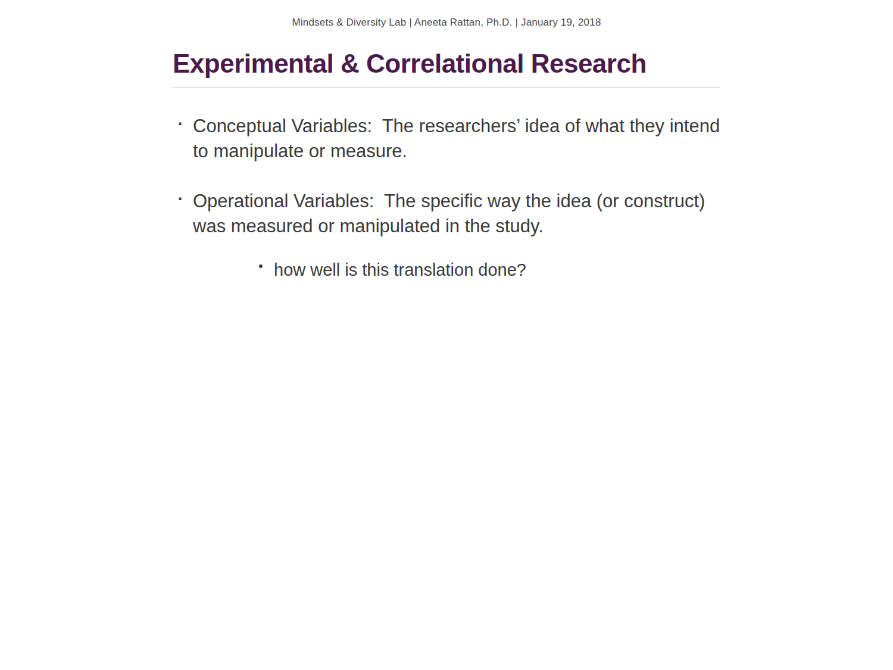Mindsets & Diversity Lab | Aneeta Rattan, Ph.D. | January 19, 2018
Experimental & Correlational Research
Conceptual Variables: The researchers’ idea of what they intend to manipulate or measure.
Operational Variables: The specific way the idea (or construct) was measured or manipulated in the study.
how well is this translation done?